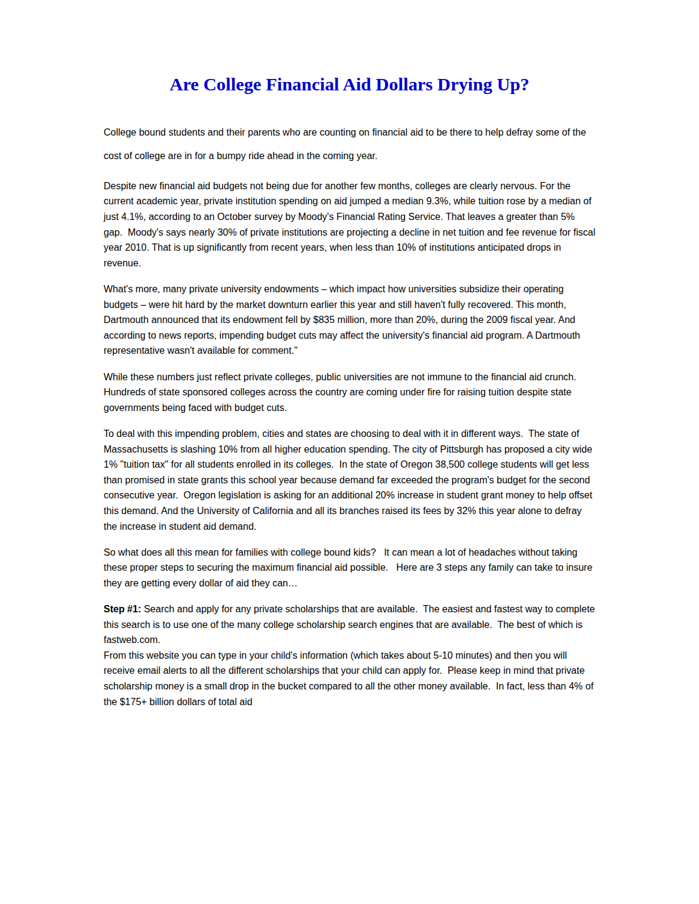Are College Financial Aid Dollars Drying Up?
College bound students and their parents who are counting on financial aid to be there to help defray some of the cost of college are in for a bumpy ride ahead in the coming year.
Despite new financial aid budgets not being due for another few months, colleges are clearly nervous. For the current academic year, private institution spending on aid jumped a median 9.3%, while tuition rose by a median of just 4.1%, according to an October survey by Moody's Financial Rating Service. That leaves a greater than 5% gap. Moody's says nearly 30% of private institutions are projecting a decline in net tuition and fee revenue for fiscal year 2010. That is up significantly from recent years, when less than 10% of institutions anticipated drops in revenue.
What's more, many private university endowments – which impact how universities subsidize their operating budgets – were hit hard by the market downturn earlier this year and still haven't fully recovered. This month, Dartmouth announced that its endowment fell by $835 million, more than 20%, during the 2009 fiscal year. And according to news reports, impending budget cuts may affect the university's financial aid program. A Dartmouth representative wasn't available for comment."
While these numbers just reflect private colleges, public universities are not immune to the financial aid crunch. Hundreds of state sponsored colleges across the country are coming under fire for raising tuition despite state governments being faced with budget cuts.
To deal with this impending problem, cities and states are choosing to deal with it in different ways. The state of Massachusetts is slashing 10% from all higher education spending. The city of Pittsburgh has proposed a city wide 1% "tuition tax" for all students enrolled in its colleges. In the state of Oregon 38,500 college students will get less than promised in state grants this school year because demand far exceeded the program's budget for the second consecutive year. Oregon legislation is asking for an additional 20% increase in student grant money to help offset this demand. And the University of California and all its branches raised its fees by 32% this year alone to defray the increase in student aid demand.
So what does all this mean for families with college bound kids? It can mean a lot of headaches without taking these proper steps to securing the maximum financial aid possible. Here are 3 steps any family can take to insure they are getting every dollar of aid they can…
Step #1: Search and apply for any private scholarships that are available. The easiest and fastest way to complete this search is to use one of the many college scholarship search engines that are available. The best of which is fastweb.com.
From this website you can type in your child's information (which takes about 5-10 minutes) and then you will receive email alerts to all the different scholarships that your child can apply for. Please keep in mind that private scholarship money is a small drop in the bucket compared to all the other money available. In fact, less than 4% of the $175+ billion dollars of total aid